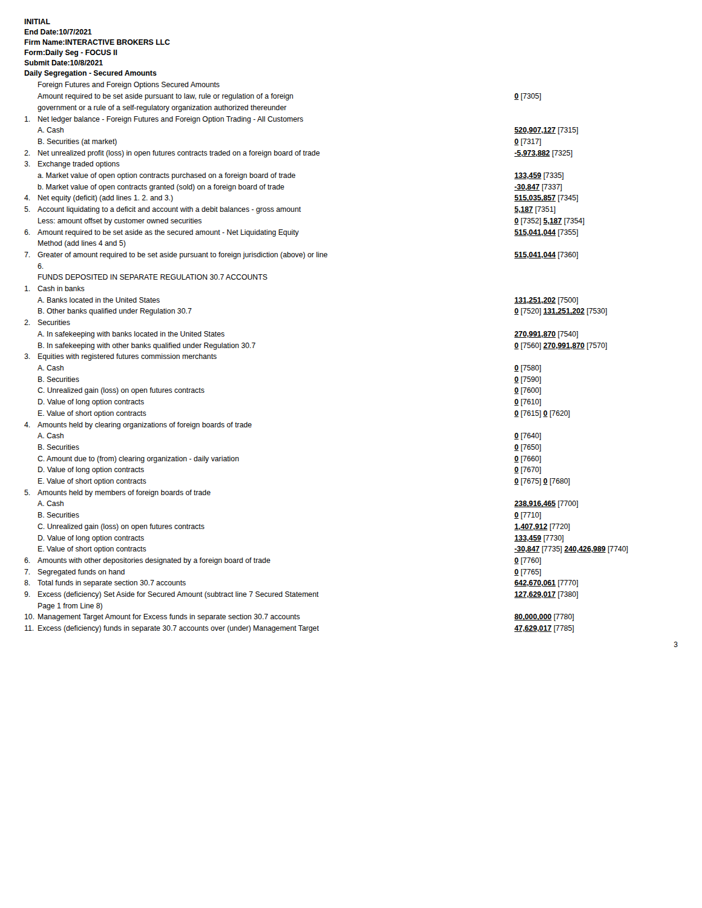INITIAL
End Date:10/7/2021
Firm Name:INTERACTIVE BROKERS LLC
Form:Daily Seg - FOCUS II
Submit Date:10/8/2021
Daily Segregation - Secured Amounts
| | Foreign Futures and Foreign Options Secured Amounts | |
| | Amount required to be set aside pursuant to law, rule or regulation of a foreign | 0 [7305] |
| | government or a rule of a self-regulatory organization authorized thereunder | |
| 1. | Net ledger balance - Foreign Futures and Foreign Option Trading - All Customers | |
| | A. Cash | 520,907,127 [7315] |
| | B. Securities (at market) | 0 [7317] |
| 2. | Net unrealized profit (loss) in open futures contracts traded on a foreign board of trade | -5,973,882 [7325] |
| 3. | Exchange traded options | |
| | a. Market value of open option contracts purchased on a foreign board of trade | 133,459 [7335] |
| | b. Market value of open contracts granted (sold) on a foreign board of trade | -30,847 [7337] |
| 4. | Net equity (deficit) (add lines 1. 2. and 3.) | 515,035,857 [7345] |
| 5. | Account liquidating to a deficit and account with a debit balances - gross amount | 5,187 [7351] |
| | Less: amount offset by customer owned securities | 0 [7352] 5,187 [7354] |
| 6. | Amount required to be set aside as the secured amount - Net Liquidating Equity | 515,041,044 [7355] |
| | Method (add lines 4 and 5) | |
| 7. | Greater of amount required to be set aside pursuant to foreign jurisdiction (above) or line | 515,041,044 [7360] |
| | 6. | |
| | FUNDS DEPOSITED IN SEPARATE REGULATION 30.7 ACCOUNTS | |
| 1. | Cash in banks | |
| | A. Banks located in the United States | 131,251,202 [7500] |
| | B. Other banks qualified under Regulation 30.7 | 0 [7520] 131,251,202 [7530] |
| 2. | Securities | |
| | A. In safekeeping with banks located in the United States | 270,991,870 [7540] |
| | B. In safekeeping with other banks qualified under Regulation 30.7 | 0 [7560] 270,991,870 [7570] |
| 3. | Equities with registered futures commission merchants | |
| | A. Cash | 0 [7580] |
| | B. Securities | 0 [7590] |
| | C. Unrealized gain (loss) on open futures contracts | 0 [7600] |
| | D. Value of long option contracts | 0 [7610] |
| | E. Value of short option contracts | 0 [7615] 0 [7620] |
| 4. | Amounts held by clearing organizations of foreign boards of trade | |
| | A. Cash | 0 [7640] |
| | B. Securities | 0 [7650] |
| | C. Amount due to (from) clearing organization - daily variation | 0 [7660] |
| | D. Value of long option contracts | 0 [7670] |
| | E. Value of short option contracts | 0 [7675] 0 [7680] |
| 5. | Amounts held by members of foreign boards of trade | |
| | A. Cash | 238,916,465 [7700] |
| | B. Securities | 0 [7710] |
| | C. Unrealized gain (loss) on open futures contracts | 1,407,912 [7720] |
| | D. Value of long option contracts | 133,459 [7730] |
| | E. Value of short option contracts | -30,847 [7735] 240,426,989 [7740] |
| 6. | Amounts with other depositories designated by a foreign board of trade | 0 [7760] |
| 7. | Segregated funds on hand | 0 [7765] |
| 8. | Total funds in separate section 30.7 accounts | 642,670,061 [7770] |
| 9. | Excess (deficiency) Set Aside for Secured Amount (subtract line 7 Secured Statement | 127,629,017 [7380] |
| | Page 1 from Line 8) | |
| 10. | Management Target Amount for Excess funds in separate section 30.7 accounts | 80,000,000 [7780] |
| 11. | Excess (deficiency) funds in separate 30.7 accounts over (under) Management Target | 47,629,017 [7785] |
3